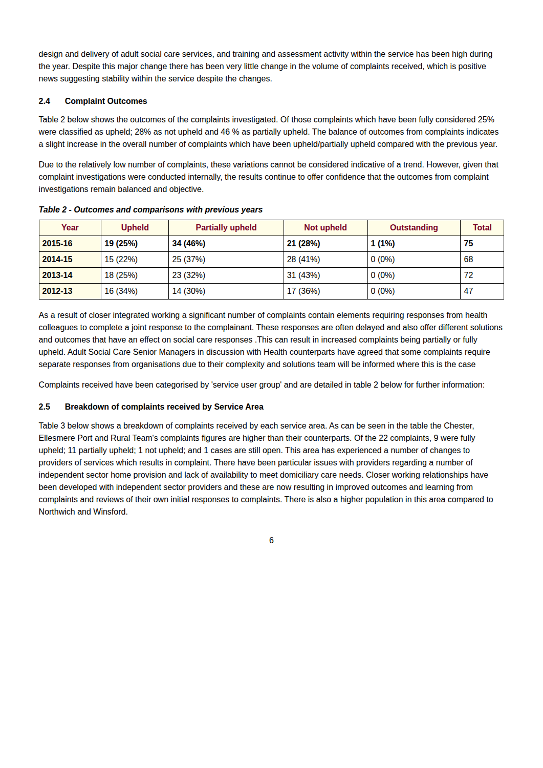design and delivery of adult social care services, and training and assessment activity within the service has been high during the year. Despite this major change there has been very little change in the volume of complaints received, which is positive news suggesting stability within the service despite the changes.
2.4 Complaint Outcomes
Table 2 below shows the outcomes of the complaints investigated. Of those complaints which have been fully considered 25% were classified as upheld; 28% as not upheld and 46 % as partially upheld. The balance of outcomes from complaints indicates a slight increase in the overall number of complaints which have been upheld/partially upheld compared with the previous year.
Due to the relatively low number of complaints, these variations cannot be considered indicative of a trend. However, given that complaint investigations were conducted internally, the results continue to offer confidence that the outcomes from complaint investigations remain balanced and objective.
Table 2 - Outcomes and comparisons with previous years
| Year | Upheld | Partially upheld | Not upheld | Outstanding | Total |
| --- | --- | --- | --- | --- | --- |
| 2015-16 | 19 (25%) | 34 (46%) | 21 (28%) | 1 (1%) | 75 |
| 2014-15 | 15 (22%) | 25 (37%) | 28 (41%) | 0 (0%) | 68 |
| 2013-14 | 18 (25%) | 23 (32%) | 31 (43%) | 0 (0%) | 72 |
| 2012-13 | 16 (34%) | 14 (30%) | 17 (36%) | 0 (0%) | 47 |
As a result of closer integrated working a significant number of complaints contain elements requiring responses from health colleagues to complete a joint response to the complainant. These responses are often delayed and also offer different solutions and outcomes that have an effect on social care responses .This can result in increased complaints being partially or fully upheld. Adult Social Care Senior Managers in discussion with Health counterparts have agreed that some complaints require separate responses from organisations due to their complexity and solutions team will be informed where this is the case
Complaints received have been categorised by 'service user group' and are detailed in table 2 below for further information:
2.5 Breakdown of complaints received by Service Area
Table 3 below shows a breakdown of complaints received by each service area. As can be seen in the table the Chester, Ellesmere Port and Rural Team's complaints figures are higher than their counterparts. Of the 22 complaints, 9 were fully upheld; 11 partially upheld; 1 not upheld; and 1 cases are still open. This area has experienced a number of changes to providers of services which results in complaint. There have been particular issues with providers regarding a number of independent sector home provision and lack of availability to meet domiciliary care needs. Closer working relationships have been developed with independent sector providers and these are now resulting in improved outcomes and learning from complaints and reviews of their own initial responses to complaints. There is also a higher population in this area compared to Northwich and Winsford.
6